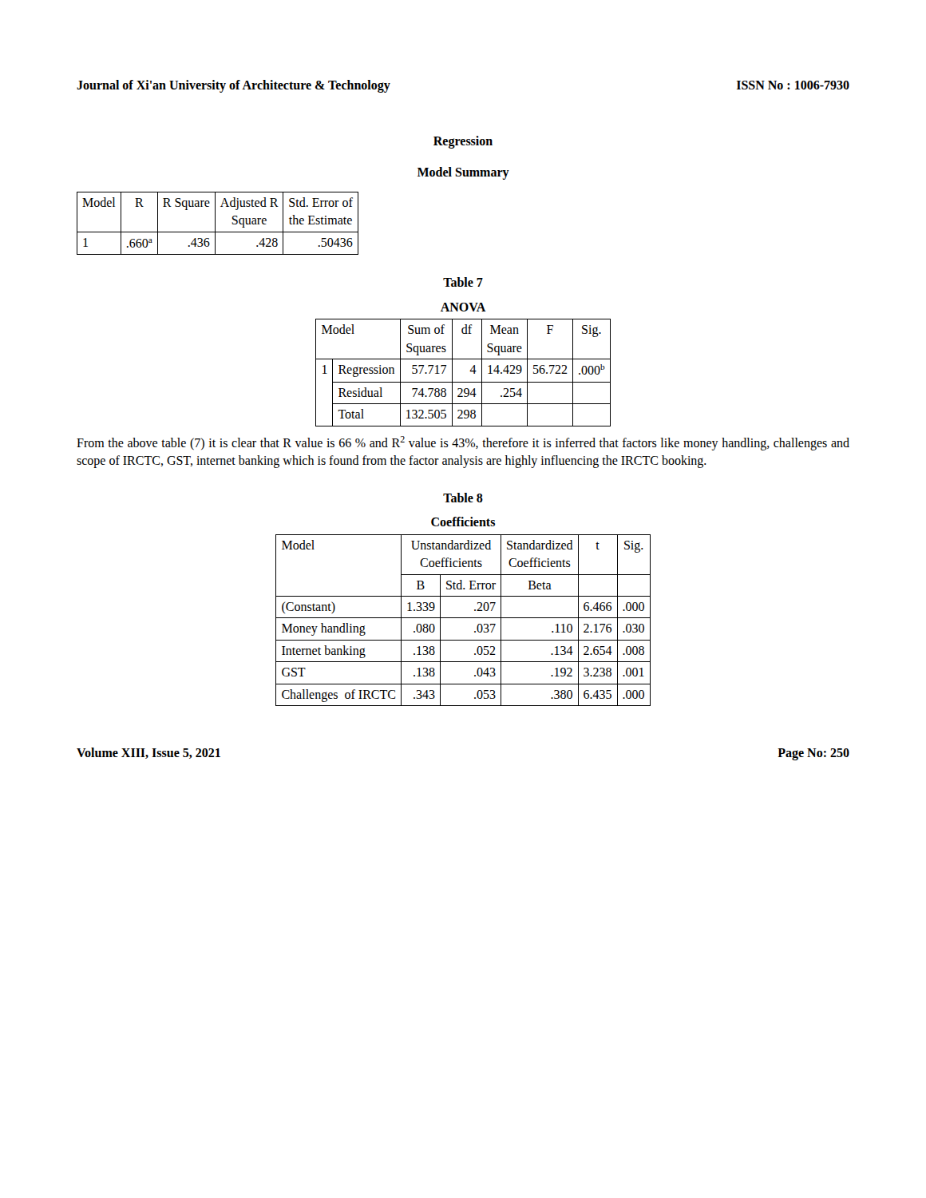Journal of Xi'an University of Architecture & Technology ISSN No : 1006-7930
Regression
Model Summary
| Model | R | R Square | Adjusted R Square | Std. Error of the Estimate |
| 1 | .660 a | .436 | .428 | .50436 |
Table 7
ANOVA
| Model | Sum of Squares | df | Mean Square | F | Sig. |
| 1 | Regression | 57.717 | 4 | 14.429 | 56.722 | .000 b |
| Residual | 74.788 | 294 | .254 | | |
| Total | 132.505 | 298 | | | |
From the above table (7) it is clear that R value is 66 % and R2 value is 43%, therefore it is inferred that factors like money handling, challenges and scope of IRCTC, GST, internet banking which is found from the factor analysis are highly influencing the IRCTC booking.
Table 8
Coefficients
| Model | Unstandardized Coefficients | Standardized Coefficients | t | Sig. |
| B | Std. Error | Beta | | |
| (Constant) | 1.339 | .207 | | 6.466 | .000 |
| Money handling | .080 | .037 | .110 | 2.176 | .030 |
| Internet banking | .138 | .052 | .134 | 2.654 | .008 |
| GST | .138 | .043 | .192 | 3.238 | .001 |
| Challenges of IRCTC | .343 | .053 | .380 | 6.435 | .000 |
Volume XIII, Issue 5, 2021 Page No: 250